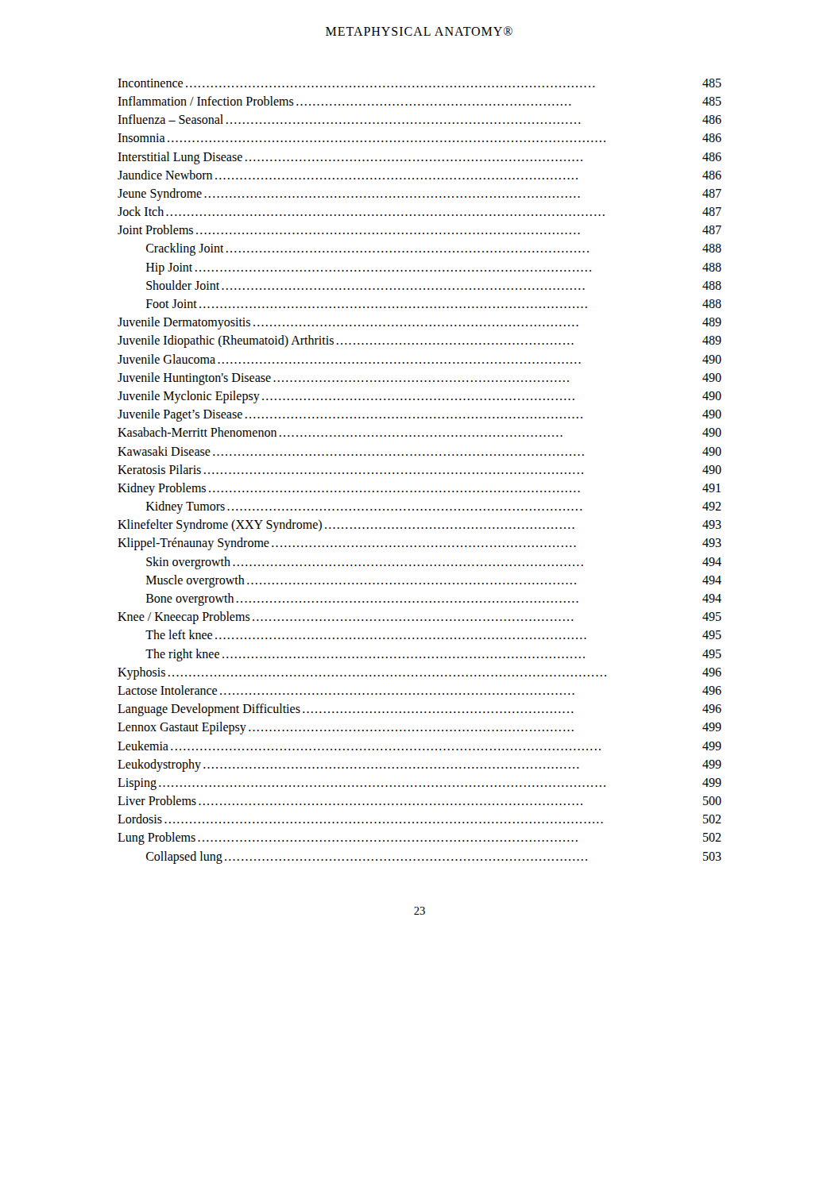METAPHYSICAL ANATOMY®
Incontinence.................................................................................................. 485
Inflammation / Infection Problems.................................................................. 485
Influenza – Seasonal..................................................................................... 486
Insomnia......................................................................................................... 486
Interstitial Lung Disease................................................................................. 486
Jaundice Newborn....................................................................................... 486
Jeune Syndrome.......................................................................................... 487
Jock Itch......................................................................................................... 487
Joint Problems............................................................................................ 487
Crackling Joint....................................................................................... 488
Hip Joint............................................................................................... 488
Shoulder Joint....................................................................................... 488
Foot Joint............................................................................................. 488
Juvenile Dermatomyositis.............................................................................. 489
Juvenile Idiopathic (Rheumatoid) Arthritis......................................................... 489
Juvenile Glaucoma....................................................................................... 490
Juvenile Huntington's Disease....................................................................... 490
Juvenile Myclonic Epilepsy........................................................................... 490
Juvenile Paget’s Disease................................................................................. 490
Kasabach-Merritt Phenomenon.................................................................... 490
Kawasaki Disease......................................................................................... 490
Keratosis Pilaris........................................................................................... 490
Kidney Problems......................................................................................... 491
Kidney Tumors..................................................................................... 492
Klinefelter Syndrome (XXY Syndrome)............................................................ 493
Klippel-Trénaunay Syndrome......................................................................... 493
Skin overgrowth.................................................................................... 494
Muscle overgrowth............................................................................... 494
Bone overgrowth.................................................................................. 494
Knee / Kneecap Problems............................................................................. 495
The left knee......................................................................................... 495
The right knee....................................................................................... 495
Kyphosis......................................................................................................... 496
Lactose Intolerance..................................................................................... 496
Language Development Difficulties................................................................. 496
Lennox Gastaut Epilepsy.............................................................................. 499
Leukemia....................................................................................................... 499
Leukodystrophy.......................................................................................... 499
Lisping........................................................................................................... 499
Liver Problems............................................................................................ 500
Lordosis......................................................................................................... 502
Lung Problems........................................................................................... 502
Collapsed lung....................................................................................... 503
23